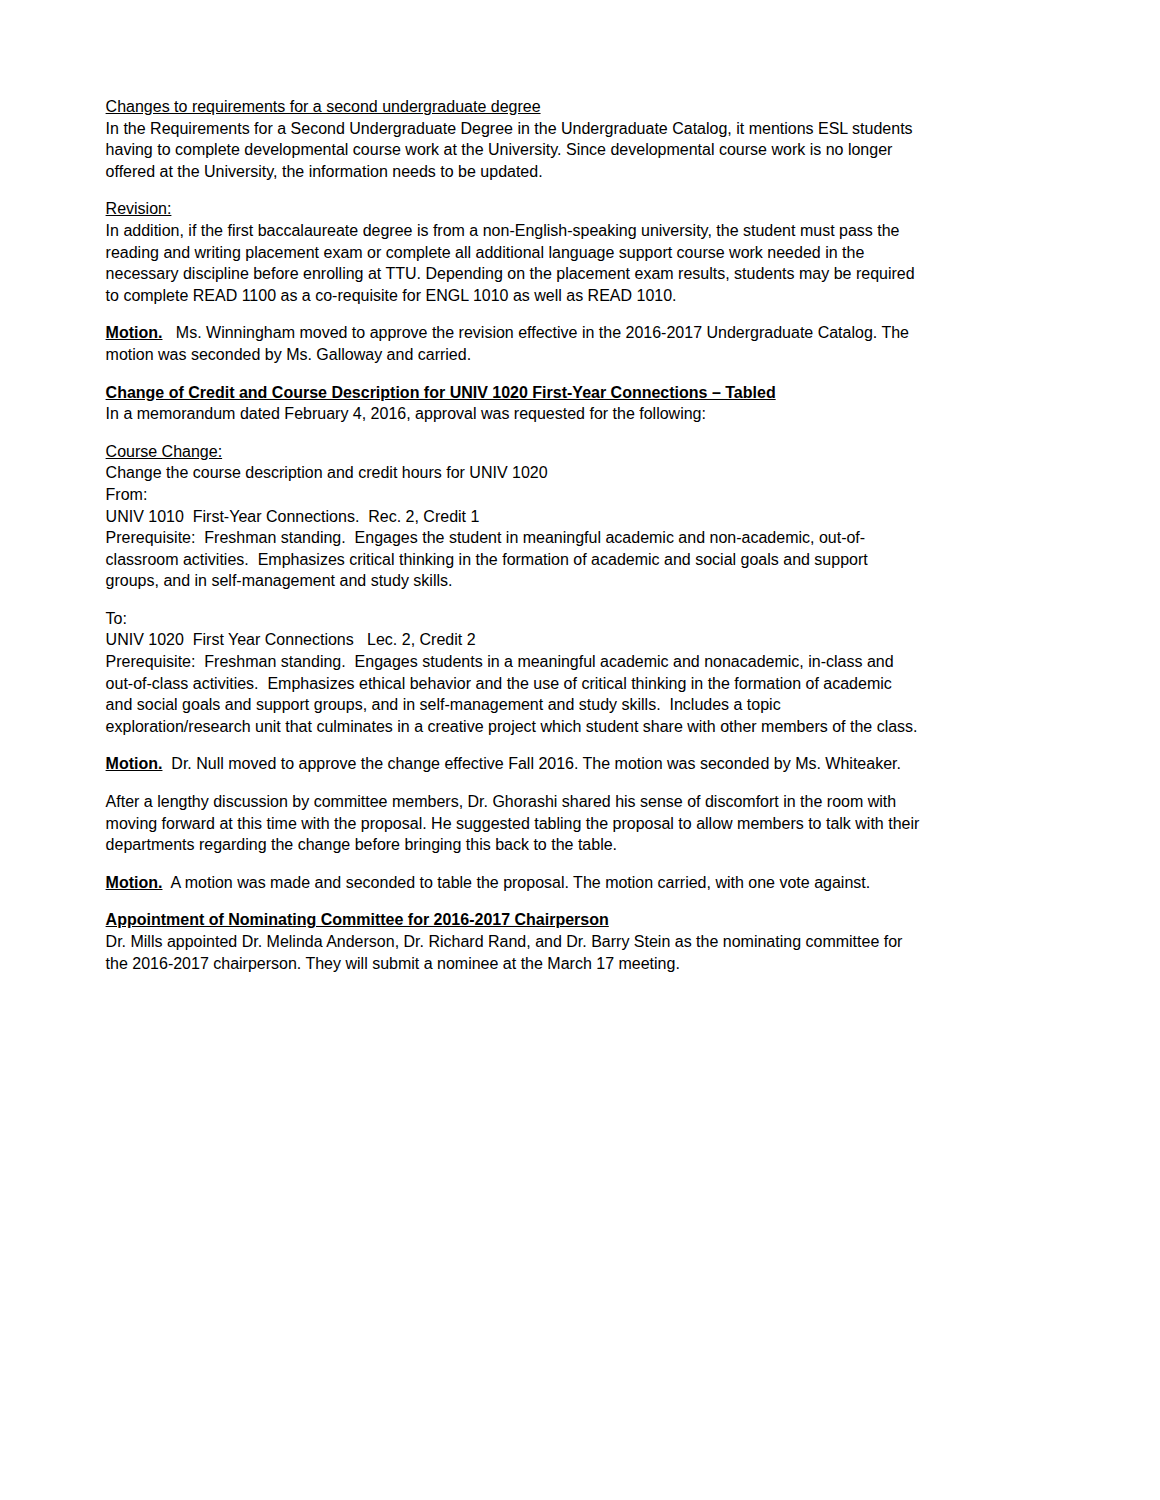Changes to requirements for a second undergraduate degree
In the Requirements for a Second Undergraduate Degree in the Undergraduate Catalog, it mentions ESL students having to complete developmental course work at the University. Since developmental course work is no longer offered at the University, the information needs to be updated.
Revision:
In addition, if the first baccalaureate degree is from a non-English-speaking university, the student must pass the reading and writing placement exam or complete all additional language support course work needed in the necessary discipline before enrolling at TTU. Depending on the placement exam results, students may be required to complete READ 1100 as a co-requisite for ENGL 1010 as well as READ 1010.
Motion. Ms. Winningham moved to approve the revision effective in the 2016-2017 Undergraduate Catalog. The motion was seconded by Ms. Galloway and carried.
Change of Credit and Course Description for UNIV 1020 First-Year Connections – Tabled
In a memorandum dated February 4, 2016, approval was requested for the following:
Course Change:
Change the course description and credit hours for UNIV 1020
From:
UNIV 1010 First-Year Connections. Rec. 2, Credit 1
Prerequisite: Freshman standing. Engages the student in meaningful academic and non-academic, out-of-classroom activities. Emphasizes critical thinking in the formation of academic and social goals and support groups, and in self-management and study skills.
To:
UNIV 1020 First Year Connections Lec. 2, Credit 2
Prerequisite: Freshman standing. Engages students in a meaningful academic and nonacademic, in-class and out-of-class activities. Emphasizes ethical behavior and the use of critical thinking in the formation of academic and social goals and support groups, and in self-management and study skills. Includes a topic exploration/research unit that culminates in a creative project which student share with other members of the class.
Motion. Dr. Null moved to approve the change effective Fall 2016. The motion was seconded by Ms. Whiteaker.
After a lengthy discussion by committee members, Dr. Ghorashi shared his sense of discomfort in the room with moving forward at this time with the proposal. He suggested tabling the proposal to allow members to talk with their departments regarding the change before bringing this back to the table.
Motion. A motion was made and seconded to table the proposal. The motion carried, with one vote against.
Appointment of Nominating Committee for 2016-2017 Chairperson
Dr. Mills appointed Dr. Melinda Anderson, Dr. Richard Rand, and Dr. Barry Stein as the nominating committee for the 2016-2017 chairperson. They will submit a nominee at the March 17 meeting.